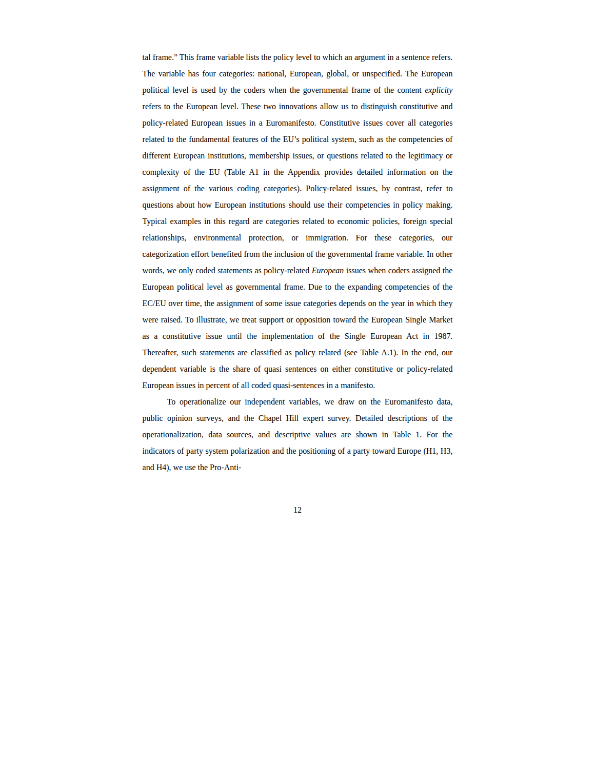tal frame.” This frame variable lists the policy level to which an argument in a sentence refers. The variable has four categories: national, European, global, or unspecified. The European political level is used by the coders when the governmental frame of the content explicity refers to the European level. These two innovations allow us to distinguish constitutive and policy-related European issues in a Euromanifesto. Constitutive issues cover all categories related to the fundamental features of the EU’s political system, such as the competencies of different European institutions, membership issues, or questions related to the legitimacy or complexity of the EU (Table A1 in the Appendix provides detailed information on the assignment of the various coding categories). Policy-related issues, by contrast, refer to questions about how European institutions should use their competencies in policy making. Typical examples in this regard are categories related to economic policies, foreign special relationships, environmental protection, or immigration. For these categories, our categorization effort benefited from the inclusion of the governmental frame variable. In other words, we only coded statements as policy-related European issues when coders assigned the European political level as governmental frame. Due to the expanding competencies of the EC/EU over time, the assignment of some issue categories depends on the year in which they were raised. To illustrate, we treat support or opposition toward the European Single Market as a constitutive issue until the implementation of the Single European Act in 1987. Thereafter, such statements are classified as policy related (see Table A.1). In the end, our dependent variable is the share of quasi sentences on either constitutive or policy-related European issues in percent of all coded quasi-sentences in a manifesto.
To operationalize our independent variables, we draw on the Euromanifesto data, public opinion surveys, and the Chapel Hill expert survey. Detailed descriptions of the operationalization, data sources, and descriptive values are shown in Table 1. For the indicators of party system polarization and the positioning of a party toward Europe (H1, H3, and H4), we use the Pro-Anti-
12